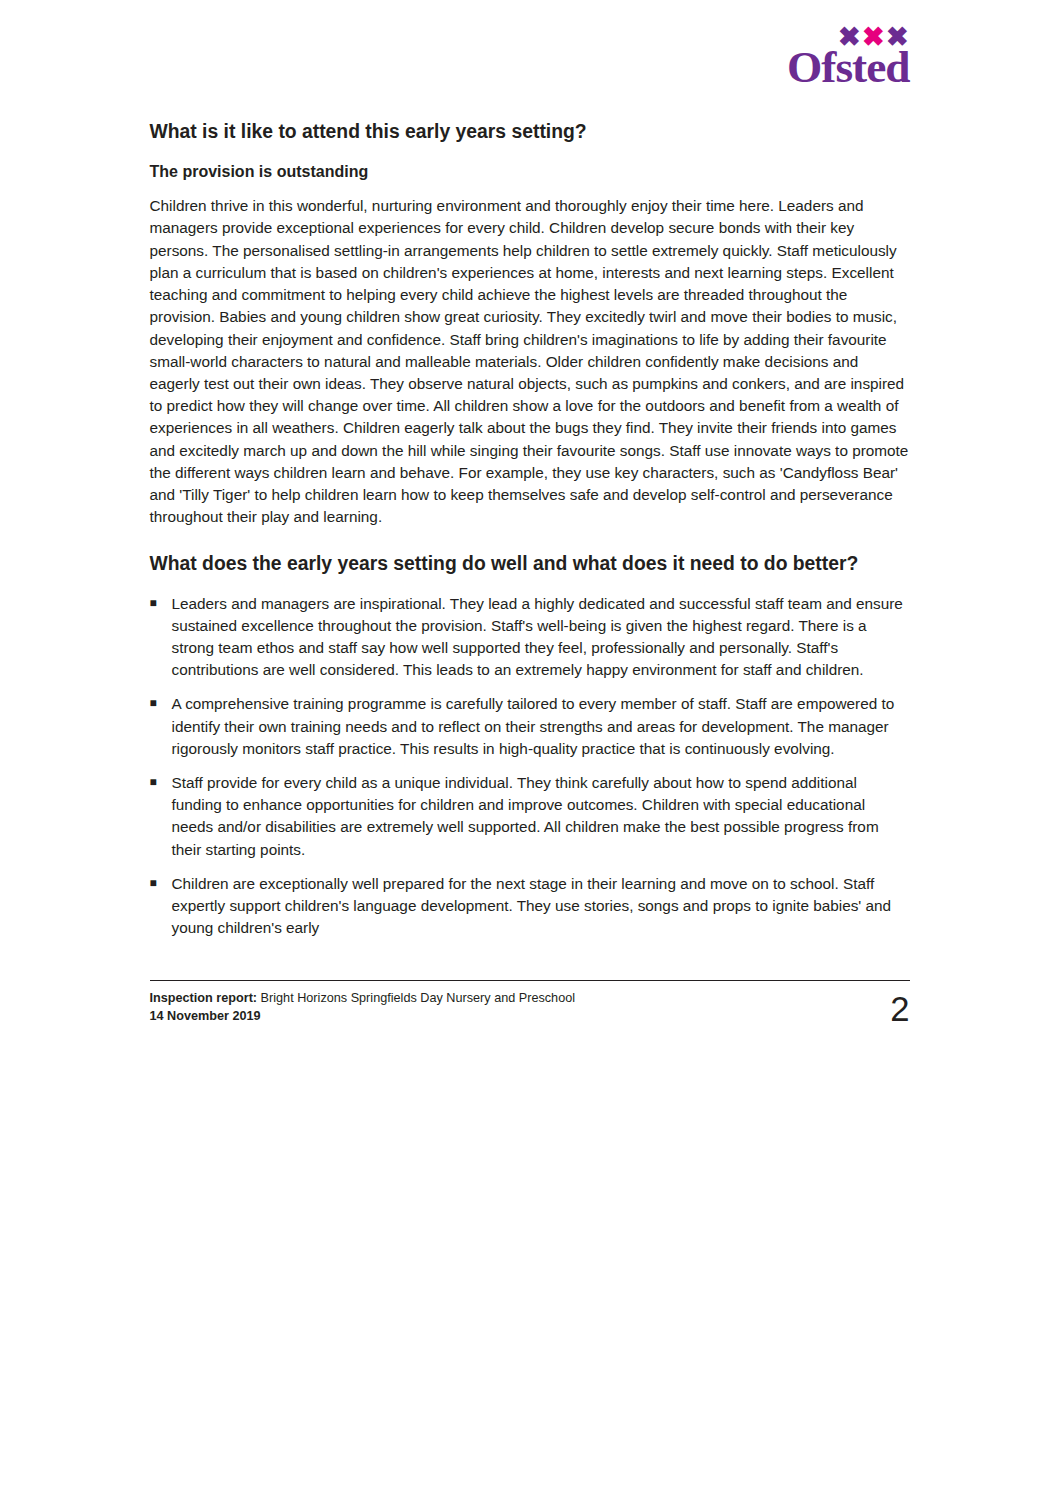✖✖✖
Ofsted
What is it like to attend this early years setting?
The provision is outstanding
Children thrive in this wonderful, nurturing environment and thoroughly enjoy their time here. Leaders and managers provide exceptional experiences for every child. Children develop secure bonds with their key persons. The personalised settling-in arrangements help children to settle extremely quickly. Staff meticulously plan a curriculum that is based on children's experiences at home, interests and next learning steps. Excellent teaching and commitment to helping every child achieve the highest levels are threaded throughout the provision. Babies and young children show great curiosity. They excitedly twirl and move their bodies to music, developing their enjoyment and confidence. Staff bring children's imaginations to life by adding their favourite small-world characters to natural and malleable materials. Older children confidently make decisions and eagerly test out their own ideas. They observe natural objects, such as pumpkins and conkers, and are inspired to predict how they will change over time. All children show a love for the outdoors and benefit from a wealth of experiences in all weathers. Children eagerly talk about the bugs they find. They invite their friends into games and excitedly march up and down the hill while singing their favourite songs. Staff use innovate ways to promote the different ways children learn and behave. For example, they use key characters, such as 'Candyfloss Bear' and 'Tilly Tiger' to help children learn how to keep themselves safe and develop self-control and perseverance throughout their play and learning.
What does the early years setting do well and what does it need to do better?
Leaders and managers are inspirational. They lead a highly dedicated and successful staff team and ensure sustained excellence throughout the provision. Staff's well-being is given the highest regard. There is a strong team ethos and staff say how well supported they feel, professionally and personally. Staff's contributions are well considered. This leads to an extremely happy environment for staff and children.
A comprehensive training programme is carefully tailored to every member of staff. Staff are empowered to identify their own training needs and to reflect on their strengths and areas for development. The manager rigorously monitors staff practice. This results in high-quality practice that is continuously evolving.
Staff provide for every child as a unique individual. They think carefully about how to spend additional funding to enhance opportunities for children and improve outcomes. Children with special educational needs and/or disabilities are extremely well supported. All children make the best possible progress from their starting points.
Children are exceptionally well prepared for the next stage in their learning and move on to school. Staff expertly support children's language development. They use stories, songs and props to ignite babies' and young children's early
Inspection report: Bright Horizons Springfields Day Nursery and Preschool
14 November 2019
2